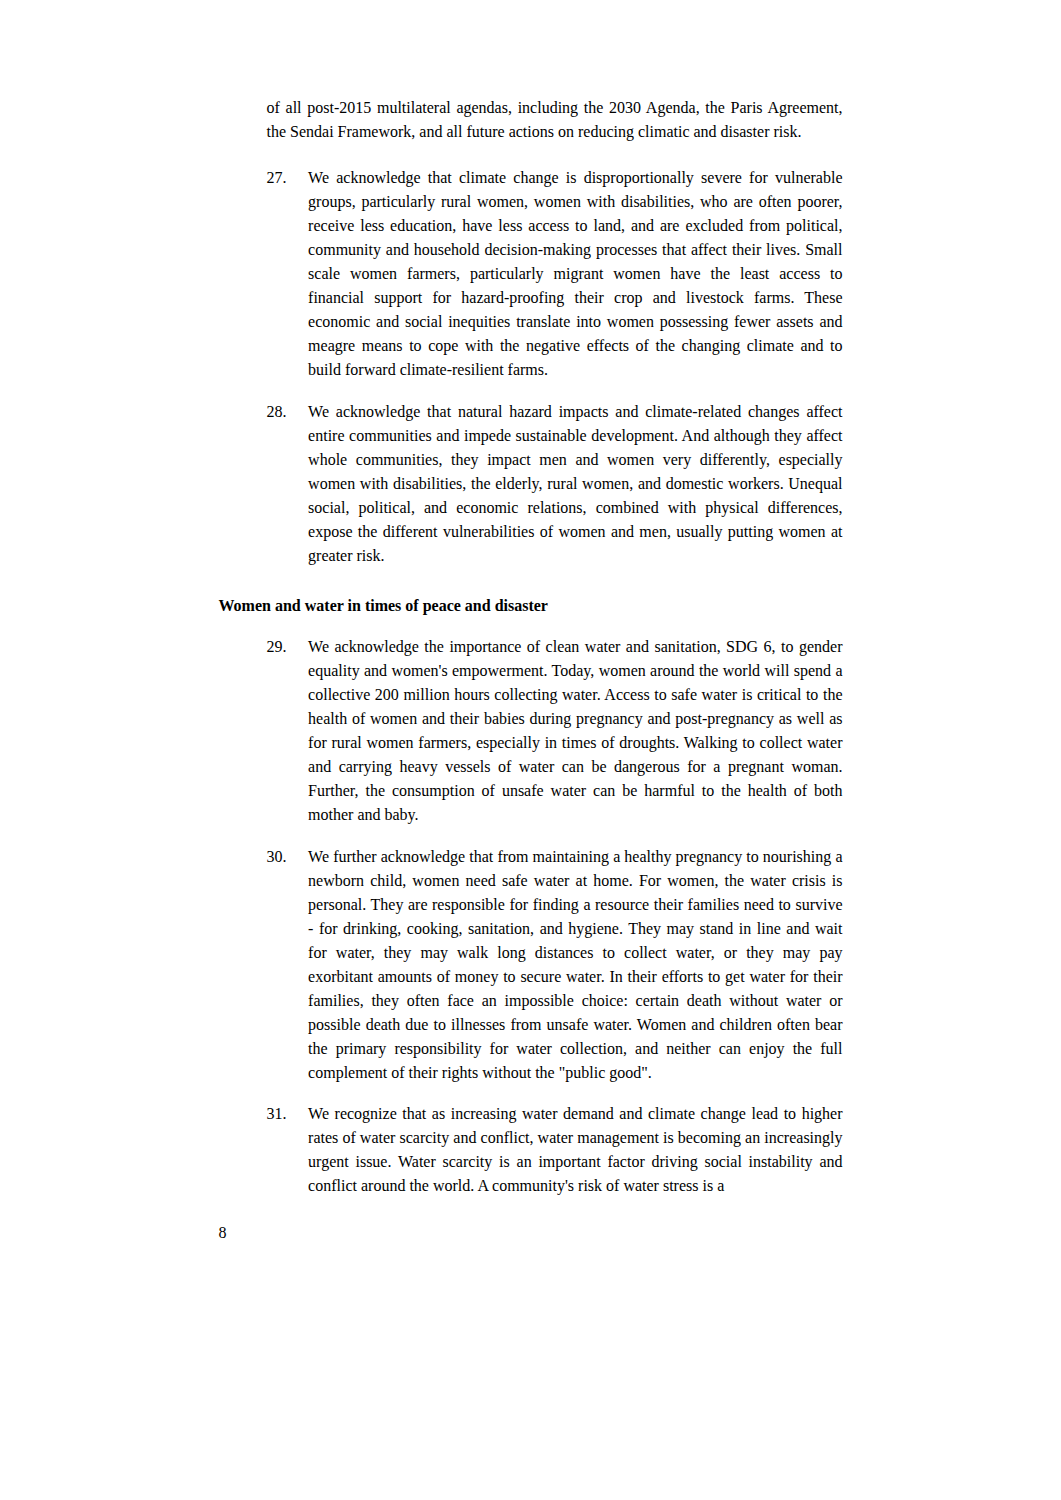of all post-2015 multilateral agendas, including the 2030 Agenda, the Paris Agreement, the Sendai Framework, and all future actions on reducing climatic and disaster risk.
27. We acknowledge that climate change is disproportionally severe for vulnerable groups, particularly rural women, women with disabilities, who are often poorer, receive less education, have less access to land, and are excluded from political, community and household decision-making processes that affect their lives. Small scale women farmers, particularly migrant women have the least access to financial support for hazard-proofing their crop and livestock farms. These economic and social inequities translate into women possessing fewer assets and meagre means to cope with the negative effects of the changing climate and to build forward climate-resilient farms.
28. We acknowledge that natural hazard impacts and climate-related changes affect entire communities and impede sustainable development. And although they affect whole communities, they impact men and women very differently, especially women with disabilities, the elderly, rural women, and domestic workers. Unequal social, political, and economic relations, combined with physical differences, expose the different vulnerabilities of women and men, usually putting women at greater risk.
Women and water in times of peace and disaster
29. We acknowledge the importance of clean water and sanitation, SDG 6, to gender equality and women's empowerment. Today, women around the world will spend a collective 200 million hours collecting water. Access to safe water is critical to the health of women and their babies during pregnancy and post-pregnancy as well as for rural women farmers, especially in times of droughts. Walking to collect water and carrying heavy vessels of water can be dangerous for a pregnant woman. Further, the consumption of unsafe water can be harmful to the health of both mother and baby.
30. We further acknowledge that from maintaining a healthy pregnancy to nourishing a newborn child, women need safe water at home. For women, the water crisis is personal. They are responsible for finding a resource their families need to survive - for drinking, cooking, sanitation, and hygiene. They may stand in line and wait for water, they may walk long distances to collect water, or they may pay exorbitant amounts of money to secure water. In their efforts to get water for their families, they often face an impossible choice: certain death without water or possible death due to illnesses from unsafe water. Women and children often bear the primary responsibility for water collection, and neither can enjoy the full complement of their rights without the "public good".
31. We recognize that as increasing water demand and climate change lead to higher rates of water scarcity and conflict, water management is becoming an increasingly urgent issue. Water scarcity is an important factor driving social instability and conflict around the world. A community's risk of water stress is a
8